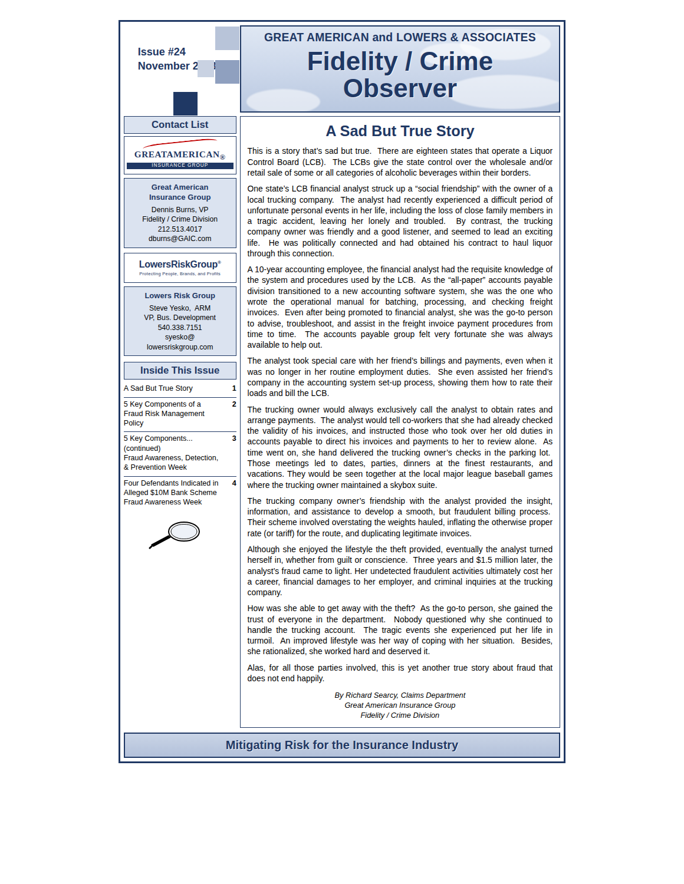Issue #24
November 2013
GREAT AMERICAN and LOWERS & ASSOCIATES
Fidelity / Crime Observer
Contact List
GREATAMERICAN® INSURANCE GROUP
Great American
Insurance Group Dennis Burns, VP Fidelity / Crime Division 212.513.4017 dburns@GAIC.com
Lowers Risk Group®
Protecting People, Brands, and Profits
Lowers Risk Group Steve Yesko, ARM VP, Bus. Development 540.338.7151 syesko@
lowersriskgroup.com
Inside This Issue
| A Sad But True Story | 1 |
| 5 Key Components of a Fraud Risk Management Policy | 2 |
| 5 Key Components... (continued) Fraud Awareness, Detection, & Prevention Week | 3 |
| Four Defendants Indicated in Alleged $10M Bank Scheme Fraud Awareness Week | 4 |
A Sad But True Story
This is a story that’s sad but true. There are eighteen states that operate a Liquor Control Board (LCB). The LCBs give the state control over the wholesale and/or retail sale of some or all categories of alcoholic beverages within their borders.
One state’s LCB financial analyst struck up a “social friendship” with the owner of a local trucking company. The analyst had recently experienced a difficult period of unfortunate personal events in her life, including the loss of close family members in a tragic accident, leaving her lonely and troubled. By contrast, the trucking company owner was friendly and a good listener, and seemed to lead an exciting life. He was politically connected and had obtained his contract to haul liquor through this connection.
A 10-year accounting employee, the financial analyst had the requisite knowledge of the system and procedures used by the LCB. As the “all-paper” accounts payable division transitioned to a new accounting software system, she was the one who wrote the operational manual for batching, processing, and checking freight invoices. Even after being promoted to financial analyst, she was the go-to person to advise, troubleshoot, and assist in the freight invoice payment procedures from time to time. The accounts payable group felt very fortunate she was always available to help out.
The analyst took special care with her friend’s billings and payments, even when it was no longer in her routine employment duties. She even assisted her friend’s company in the accounting system set-up process, showing them how to rate their loads and bill the LCB.
The trucking owner would always exclusively call the analyst to obtain rates and arrange payments. The analyst would tell co-workers that she had already checked the validity of his invoices, and instructed those who took over her old duties in accounts payable to direct his invoices and payments to her to review alone. As time went on, she hand delivered the trucking owner’s checks in the parking lot. Those meetings led to dates, parties, dinners at the finest restaurants, and vacations. They would be seen together at the local major league baseball games where the trucking owner maintained a skybox suite.
The trucking company owner’s friendship with the analyst provided the insight, information, and assistance to develop a smooth, but fraudulent billing process. Their scheme involved overstating the weights hauled, inflating the otherwise proper rate (or tariff) for the route, and duplicating legitimate invoices.
Although she enjoyed the lifestyle the theft provided, eventually the analyst turned herself in, whether from guilt or conscience. Three years and $1.5 million later, the analyst’s fraud came to light. Her undetected fraudulent activities ultimately cost her a career, financial damages to her employer, and criminal inquiries at the trucking company.
How was she able to get away with the theft? As the go-to person, she gained the trust of everyone in the department. Nobody questioned why she continued to handle the trucking account. The tragic events she experienced put her life in turmoil. An improved lifestyle was her way of coping with her situation. Besides, she rationalized, she worked hard and deserved it.
Alas, for all those parties involved, this is yet another true story about fraud that does not end happily.
By Richard Searcy, Claims Department
Great American Insurance Group
Fidelity / Crime Division
Mitigating Risk for the Insurance Industry